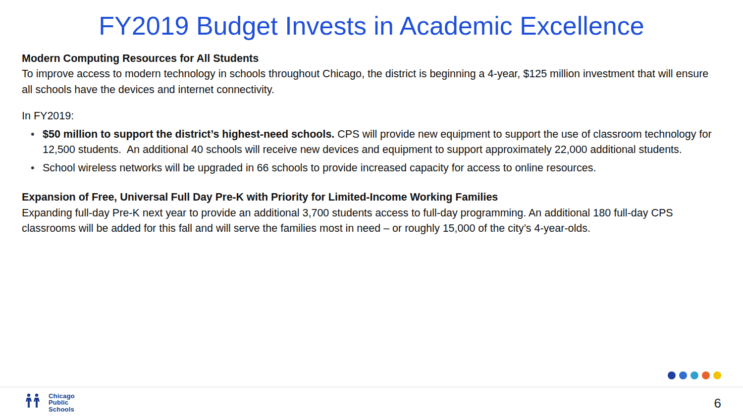FY2019 Budget Invests in Academic Excellence
Modern Computing Resources for All Students
To improve access to modern technology in schools throughout Chicago, the district is beginning a 4-year, $125 million investment that will ensure all schools have the devices and internet connectivity.
In FY2019:
$50 million to support the district’s highest-need schools. CPS will provide new equipment to support the use of classroom technology for 12,500 students. An additional 40 schools will receive new devices and equipment to support approximately 22,000 additional students.
School wireless networks will be upgraded in 66 schools to provide increased capacity for access to online resources.
Expansion of Free, Universal Full Day Pre-K with Priority for Limited-Income Working Families
Expanding full-day Pre-K next year to provide an additional 3,700 students access to full-day programming. An additional 180 full-day CPS classrooms will be added for this fall and will serve the families most in need – or roughly 15,000 of the city’s 4-year-olds.
Chicago
Public
Schools
6